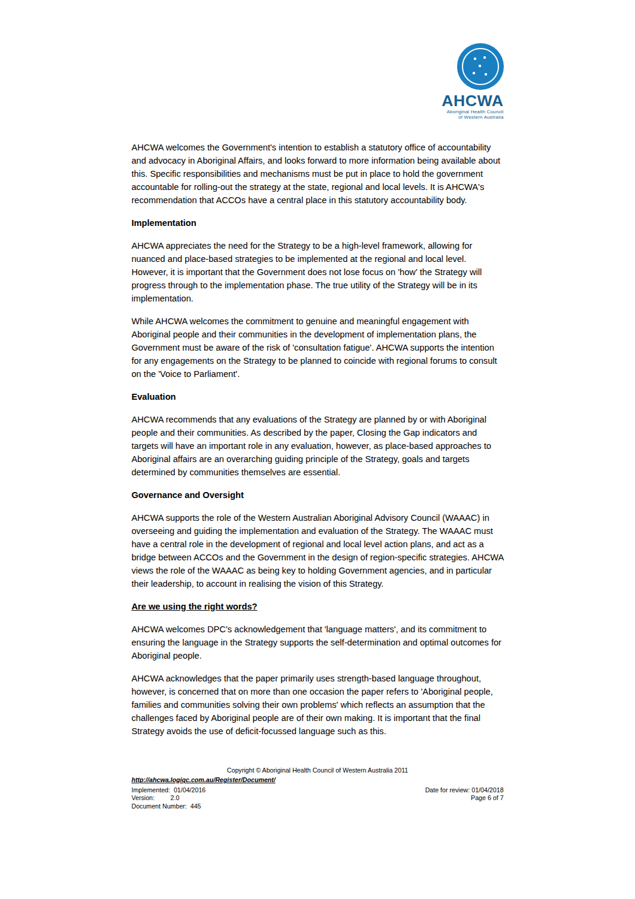AHCWA
Aboriginal Health Council
of Western Australia
AHCWA welcomes the Government's intention to establish a statutory office of accountability and advocacy in Aboriginal Affairs, and looks forward to more information being available about this. Specific responsibilities and mechanisms must be put in place to hold the government accountable for rolling-out the strategy at the state, regional and local levels. It is AHCWA's recommendation that ACCOs have a central place in this statutory accountability body.
Implementation
AHCWA appreciates the need for the Strategy to be a high-level framework, allowing for nuanced and place-based strategies to be implemented at the regional and local level. However, it is important that the Government does not lose focus on 'how' the Strategy will progress through to the implementation phase. The true utility of the Strategy will be in its implementation.
While AHCWA welcomes the commitment to genuine and meaningful engagement with Aboriginal people and their communities in the development of implementation plans, the Government must be aware of the risk of 'consultation fatigue'. AHCWA supports the intention for any engagements on the Strategy to be planned to coincide with regional forums to consult on the 'Voice to Parliament'.
Evaluation
AHCWA recommends that any evaluations of the Strategy are planned by or with Aboriginal people and their communities. As described by the paper, Closing the Gap indicators and targets will have an important role in any evaluation, however, as place-based approaches to Aboriginal affairs are an overarching guiding principle of the Strategy, goals and targets determined by communities themselves are essential.
Governance and Oversight
AHCWA supports the role of the Western Australian Aboriginal Advisory Council (WAAAC) in overseeing and guiding the implementation and evaluation of the Strategy. The WAAAC must have a central role in the development of regional and local level action plans, and act as a bridge between ACCOs and the Government in the design of region-specific strategies. AHCWA views the role of the WAAAC as being key to holding Government agencies, and in particular their leadership, to account in realising the vision of this Strategy.
Are we using the right words?
AHCWA welcomes DPC's acknowledgement that 'language matters', and its commitment to ensuring the language in the Strategy supports the self-determination and optimal outcomes for Aboriginal people.
AHCWA acknowledges that the paper primarily uses strength-based language throughout, however, is concerned that on more than one occasion the paper refers to 'Aboriginal people, families and communities solving their own problems' which reflects an assumption that the challenges faced by Aboriginal people are of their own making. It is important that the final Strategy avoids the use of deficit-focussed language such as this.
Copyright © Aboriginal Health Council of Western Australia 2011
http://ahcwa.logiqc.com.au/Register/Document/
| Implemented: 01/04/2016 | Date for review: 01/04/2018 |
| Version: 2.0 | Page 6 of 7 |
| Document Number: 445 | |